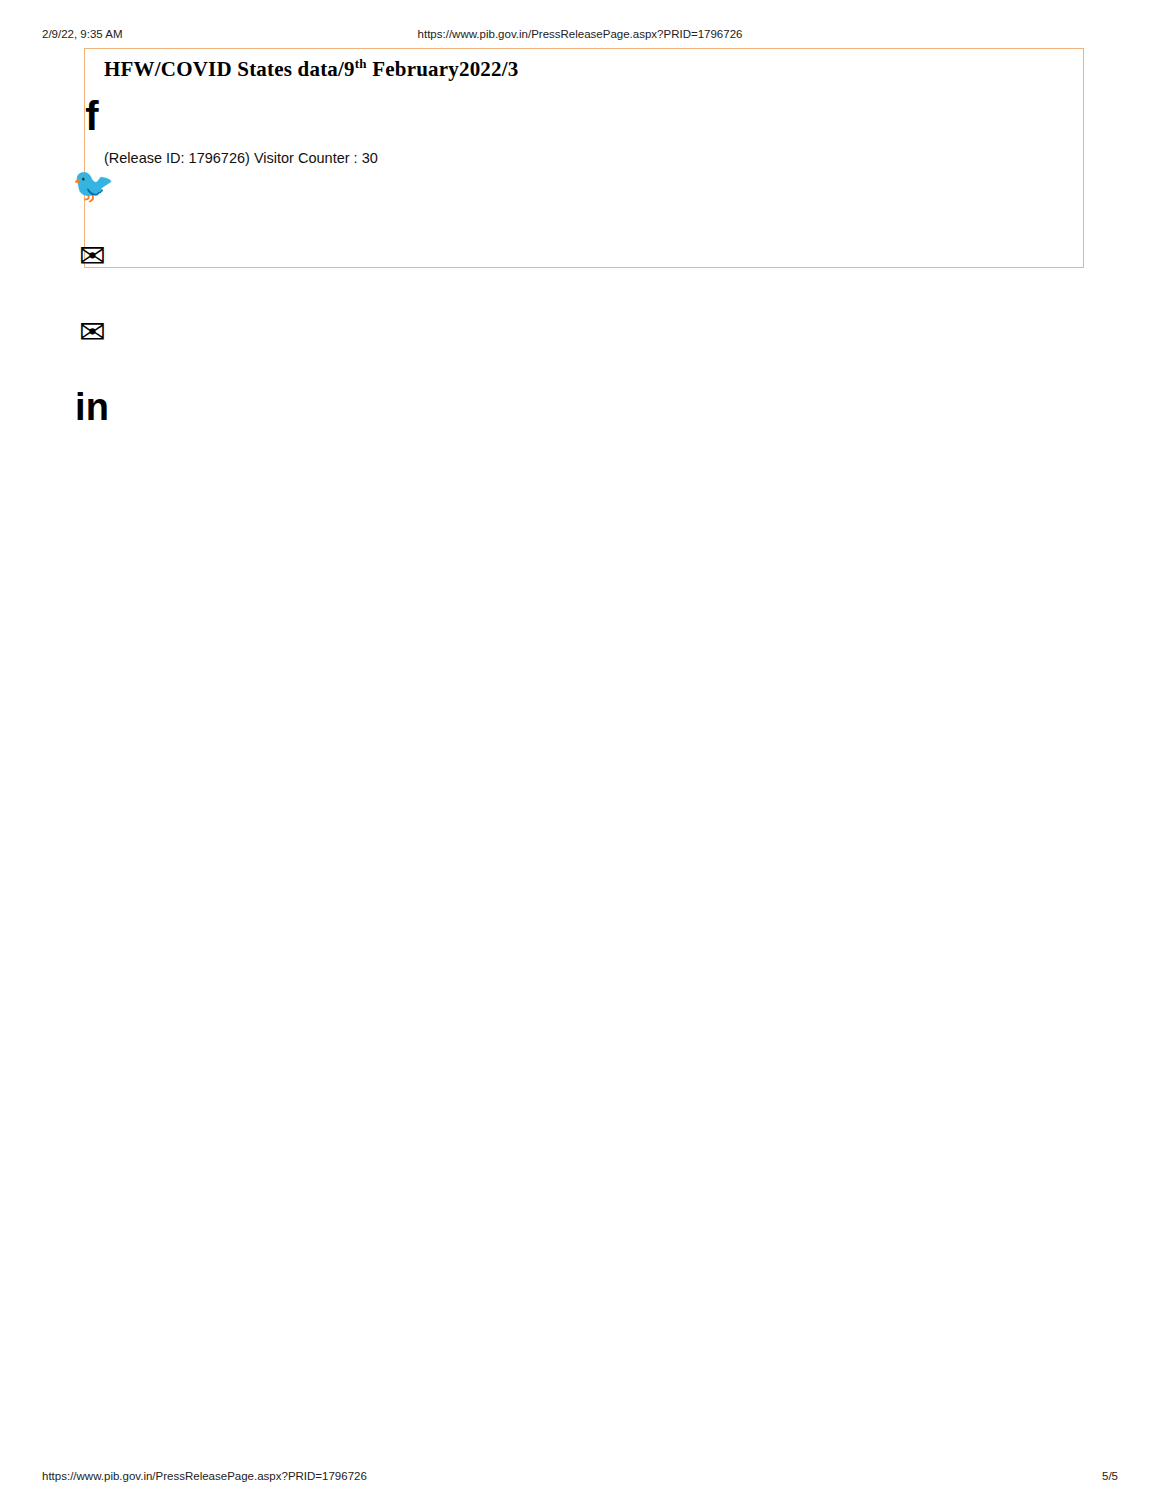2/9/22, 9:35 AM https://www.pib.gov.in/PressReleasePage.aspx?PRID=1796726
HFW/COVID States data/9th February2022/3
(Release ID: 1796726) Visitor Counter : 30
f
🐦
✉
✉
in
https://www.pib.gov.in/PressReleasePage.aspx?PRID=1796726 5/5